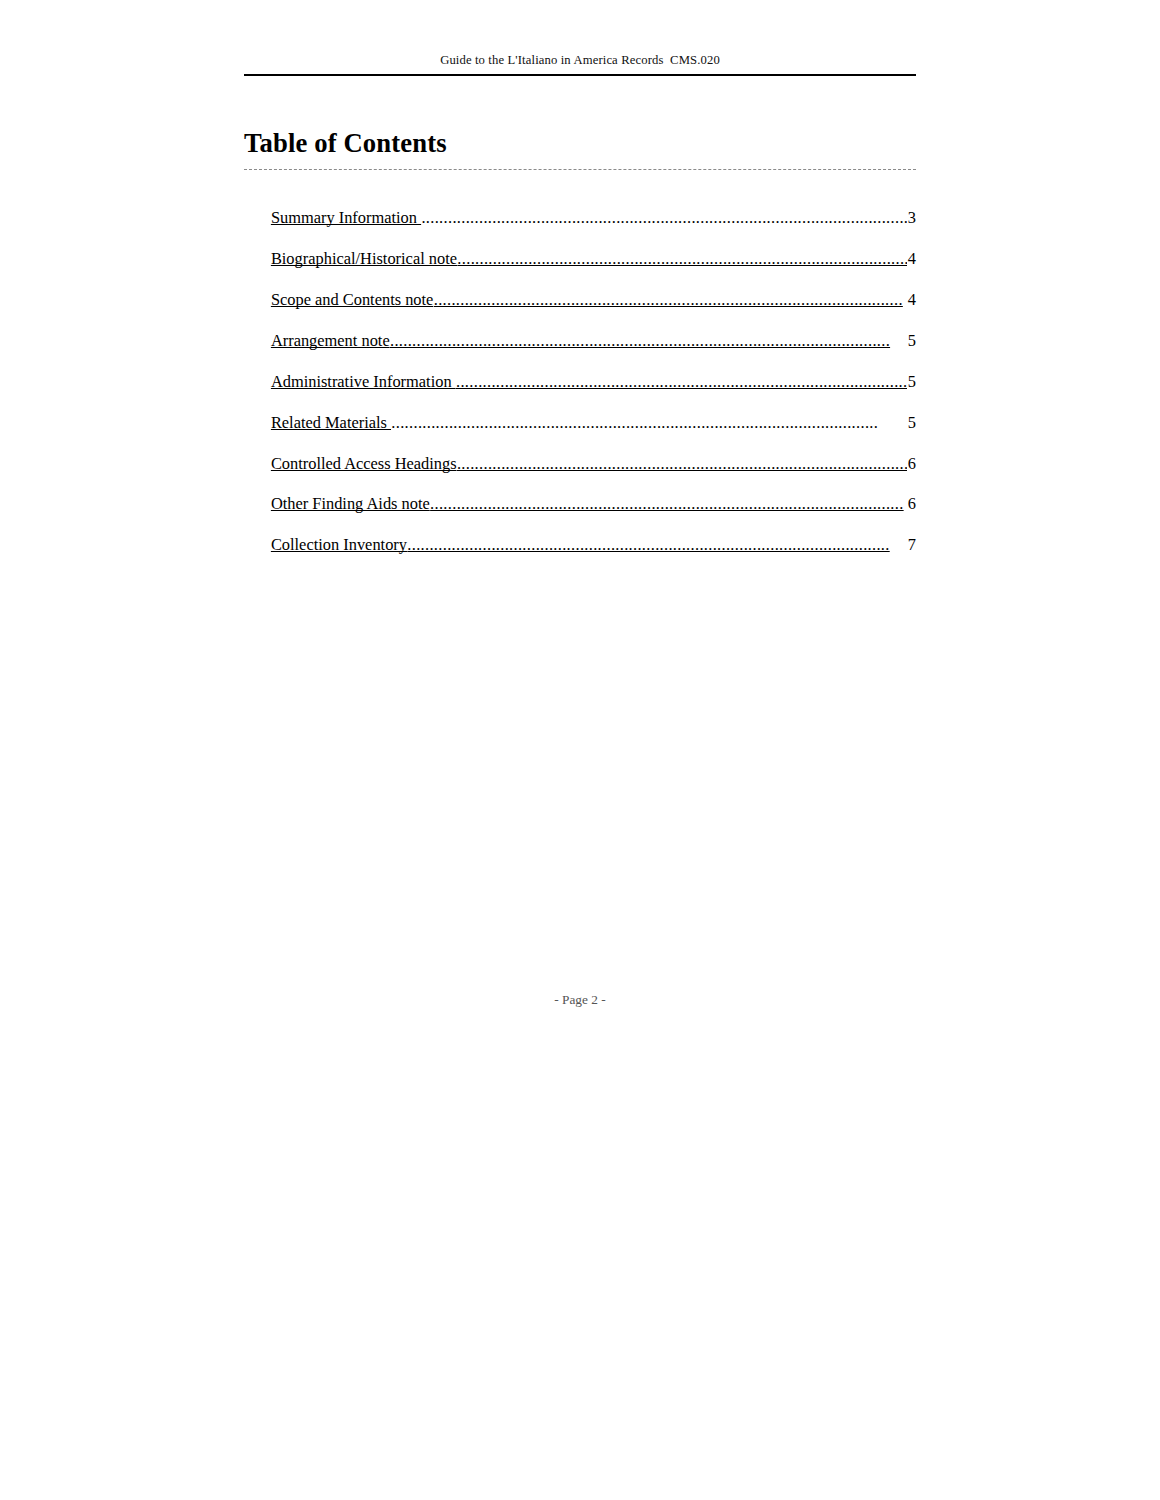Guide to the L'Italiano in America Records CMS.020
Table of Contents
Summary Information ......................................................................................................................... 3
Biographical/Historical note ....................................................................................................... 4
Scope and Contents note .......................................................................................................... 4
Arrangement note ................................................................................................................. 5
Administrative Information ....................................................................................................... 5
Related Materials .............................................................................................................. 5
Controlled Access Headings ....................................................................................................... 6
Other Finding Aids note ........................................................................................................... 6
Collection Inventory ............................................................................................................. 7
- Page 2 -